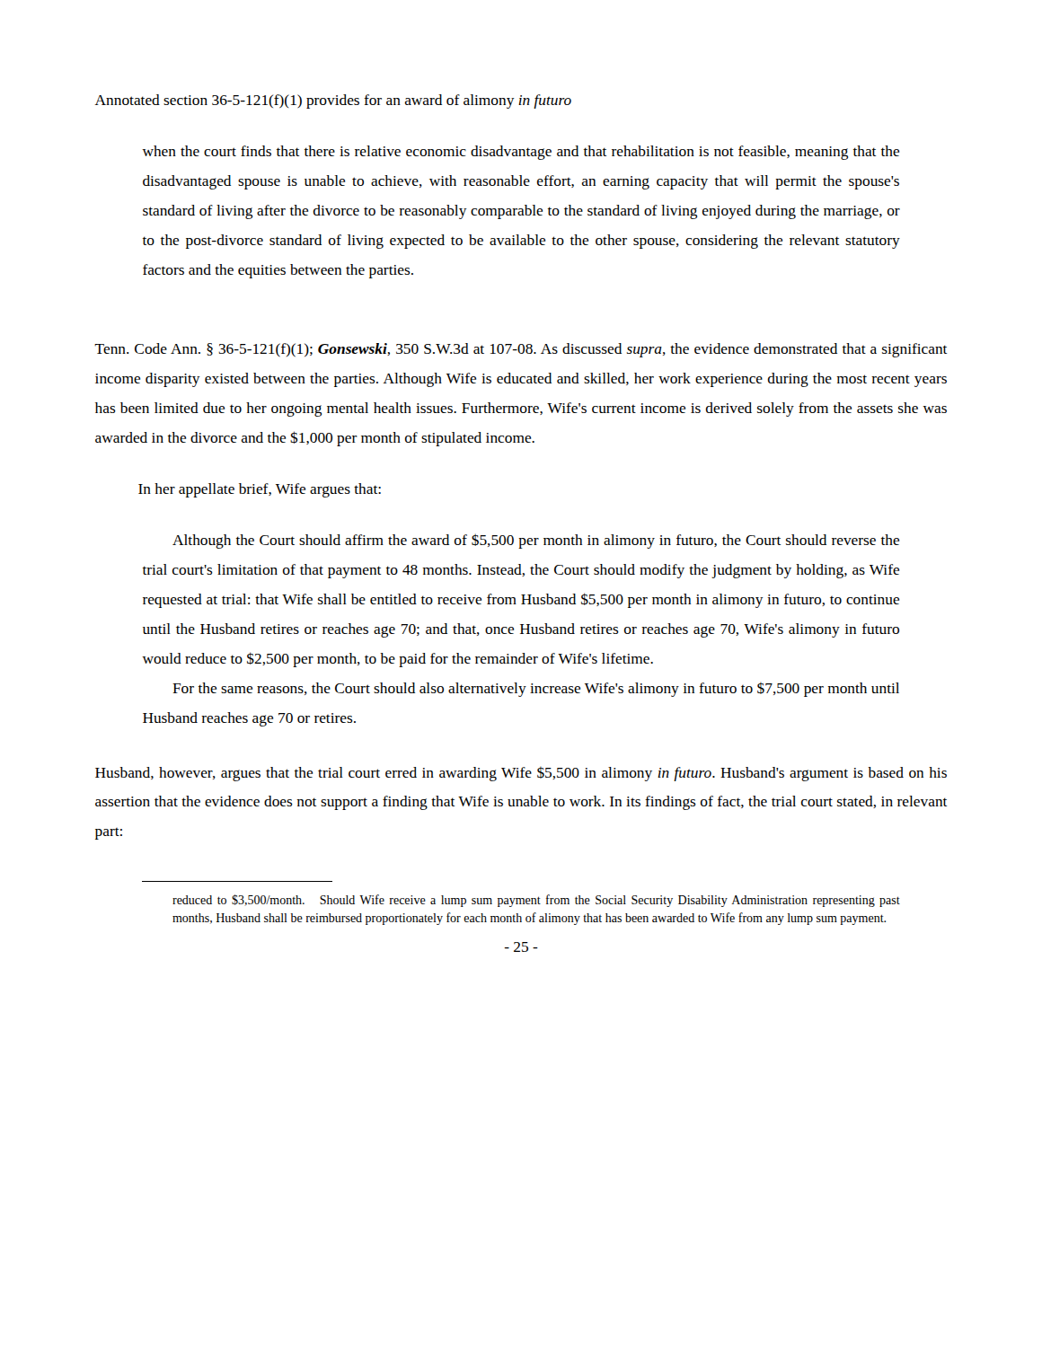Annotated section 36-5-121(f)(1) provides for an award of alimony in futuro
when the court finds that there is relative economic disadvantage and that rehabilitation is not feasible, meaning that the disadvantaged spouse is unable to achieve, with reasonable effort, an earning capacity that will permit the spouse's standard of living after the divorce to be reasonably comparable to the standard of living enjoyed during the marriage, or to the post-divorce standard of living expected to be available to the other spouse, considering the relevant statutory factors and the equities between the parties.
Tenn. Code Ann. § 36-5-121(f)(1); Gonsewski, 350 S.W.3d at 107-08. As discussed supra, the evidence demonstrated that a significant income disparity existed between the parties. Although Wife is educated and skilled, her work experience during the most recent years has been limited due to her ongoing mental health issues. Furthermore, Wife's current income is derived solely from the assets she was awarded in the divorce and the $1,000 per month of stipulated income.
In her appellate brief, Wife argues that:
Although the Court should affirm the award of $5,500 per month in alimony in futuro, the Court should reverse the trial court's limitation of that payment to 48 months. Instead, the Court should modify the judgment by holding, as Wife requested at trial: that Wife shall be entitled to receive from Husband $5,500 per month in alimony in futuro, to continue until the Husband retires or reaches age 70; and that, once Husband retires or reaches age 70, Wife's alimony in futuro would reduce to $2,500 per month, to be paid for the remainder of Wife's lifetime.
For the same reasons, the Court should also alternatively increase Wife's alimony in futuro to $7,500 per month until Husband reaches age 70 or retires.
Husband, however, argues that the trial court erred in awarding Wife $5,500 in alimony in futuro. Husband's argument is based on his assertion that the evidence does not support a finding that Wife is unable to work. In its findings of fact, the trial court stated, in relevant part:
reduced to $3,500/month. Should Wife receive a lump sum payment from the Social Security Disability Administration representing past months, Husband shall be reimbursed proportionately for each month of alimony that has been awarded to Wife from any lump sum payment.
- 25 -